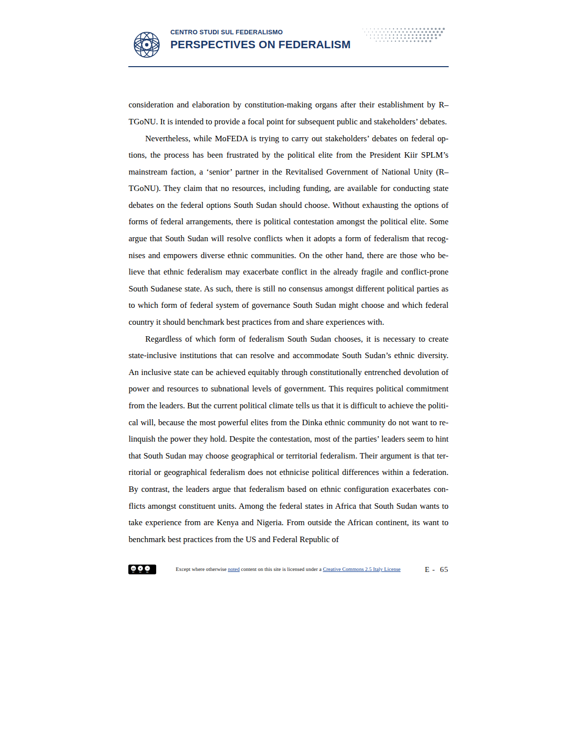CENTRO STUDI SUL FEDERALISMO
PERSPECTIVES ON FEDERALISM
consideration and elaboration by constitution-making organs after their establishment by R–TGoNU. It is intended to provide a focal point for subsequent public and stakeholders’ debates.
Nevertheless, while MoFEDA is trying to carry out stakeholders’ debates on federal options, the process has been frustrated by the political elite from the President Kiir SPLM’s mainstream faction, a ‘senior’ partner in the Revitalised Government of National Unity (R–TGoNU). They claim that no resources, including funding, are available for conducting state debates on the federal options South Sudan should choose. Without exhausting the options of forms of federal arrangements, there is political contestation amongst the political elite. Some argue that South Sudan will resolve conflicts when it adopts a form of federalism that recognises and empowers diverse ethnic communities. On the other hand, there are those who believe that ethnic federalism may exacerbate conflict in the already fragile and conflict-prone South Sudanese state. As such, there is still no consensus amongst different political parties as to which form of federal system of governance South Sudan might choose and which federal country it should benchmark best practices from and share experiences with.
Regardless of which form of federalism South Sudan chooses, it is necessary to create state-inclusive institutions that can resolve and accommodate South Sudan’s ethnic diversity. An inclusive state can be achieved equitably through constitutionally entrenched devolution of power and resources to subnational levels of government. This requires political commitment from the leaders. But the current political climate tells us that it is difficult to achieve the political will, because the most powerful elites from the Dinka ethnic community do not want to relinquish the power they hold. Despite the contestation, most of the parties’ leaders seem to hint that South Sudan may choose geographical or territorial federalism. Their argument is that territorial or geographical federalism does not ethnicise political differences within a federation. By contrast, the leaders argue that federalism based on ethnic configuration exacerbates conflicts amongst constituent units. Among the federal states in Africa that South Sudan wants to take experience from are Kenya and Nigeria. From outside the African continent, its want to benchmark best practices from the US and Federal Republic of
cc ● = BY NC ND
Except where otherwise noted content on this site is licensed under a Creative Commons 2.5 Italy License
E - 65